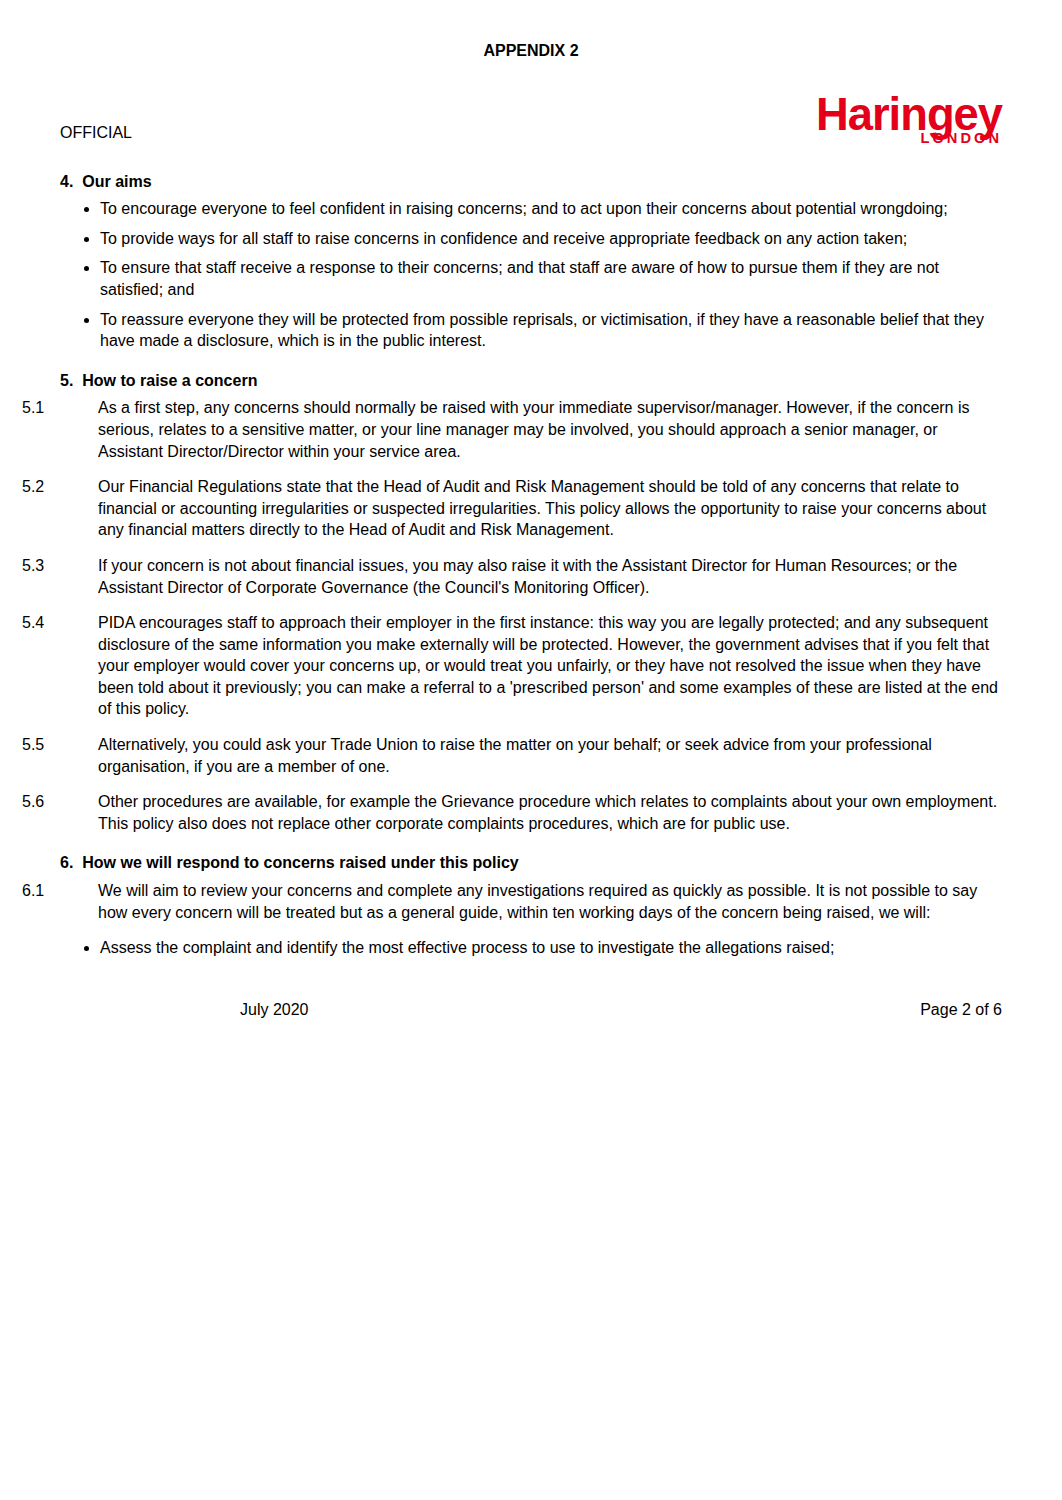APPENDIX 2
OFFICIAL
Haringey
LONDON
4. Our aims
To encourage everyone to feel confident in raising concerns; and to act upon their concerns about potential wrongdoing;
To provide ways for all staff to raise concerns in confidence and receive appropriate feedback on any action taken;
To ensure that staff receive a response to their concerns; and that staff are aware of how to pursue them if they are not satisfied; and
To reassure everyone they will be protected from possible reprisals, or victimisation, if they have a reasonable belief that they have made a disclosure, which is in the public interest.
5. How to raise a concern
5.1 As a first step, any concerns should normally be raised with your immediate supervisor/manager. However, if the concern is serious, relates to a sensitive matter, or your line manager may be involved, you should approach a senior manager, or Assistant Director/Director within your service area.
5.2 Our Financial Regulations state that the Head of Audit and Risk Management should be told of any concerns that relate to financial or accounting irregularities or suspected irregularities. This policy allows the opportunity to raise your concerns about any financial matters directly to the Head of Audit and Risk Management.
5.3 If your concern is not about financial issues, you may also raise it with the Assistant Director for Human Resources; or the Assistant Director of Corporate Governance (the Council's Monitoring Officer).
5.4 PIDA encourages staff to approach their employer in the first instance: this way you are legally protected; and any subsequent disclosure of the same information you make externally will be protected. However, the government advises that if you felt that your employer would cover your concerns up, or would treat you unfairly, or they have not resolved the issue when they have been told about it previously; you can make a referral to a 'prescribed person' and some examples of these are listed at the end of this policy.
5.5 Alternatively, you could ask your Trade Union to raise the matter on your behalf; or seek advice from your professional organisation, if you are a member of one.
5.6 Other procedures are available, for example the Grievance procedure which relates to complaints about your own employment. This policy also does not replace other corporate complaints procedures, which are for public use.
6. How we will respond to concerns raised under this policy
6.1 We will aim to review your concerns and complete any investigations required as quickly as possible. It is not possible to say how every concern will be treated but as a general guide, within ten working days of the concern being raised, we will:
Assess the complaint and identify the most effective process to use to investigate the allegations raised;
July 2020 Page 2 of 6